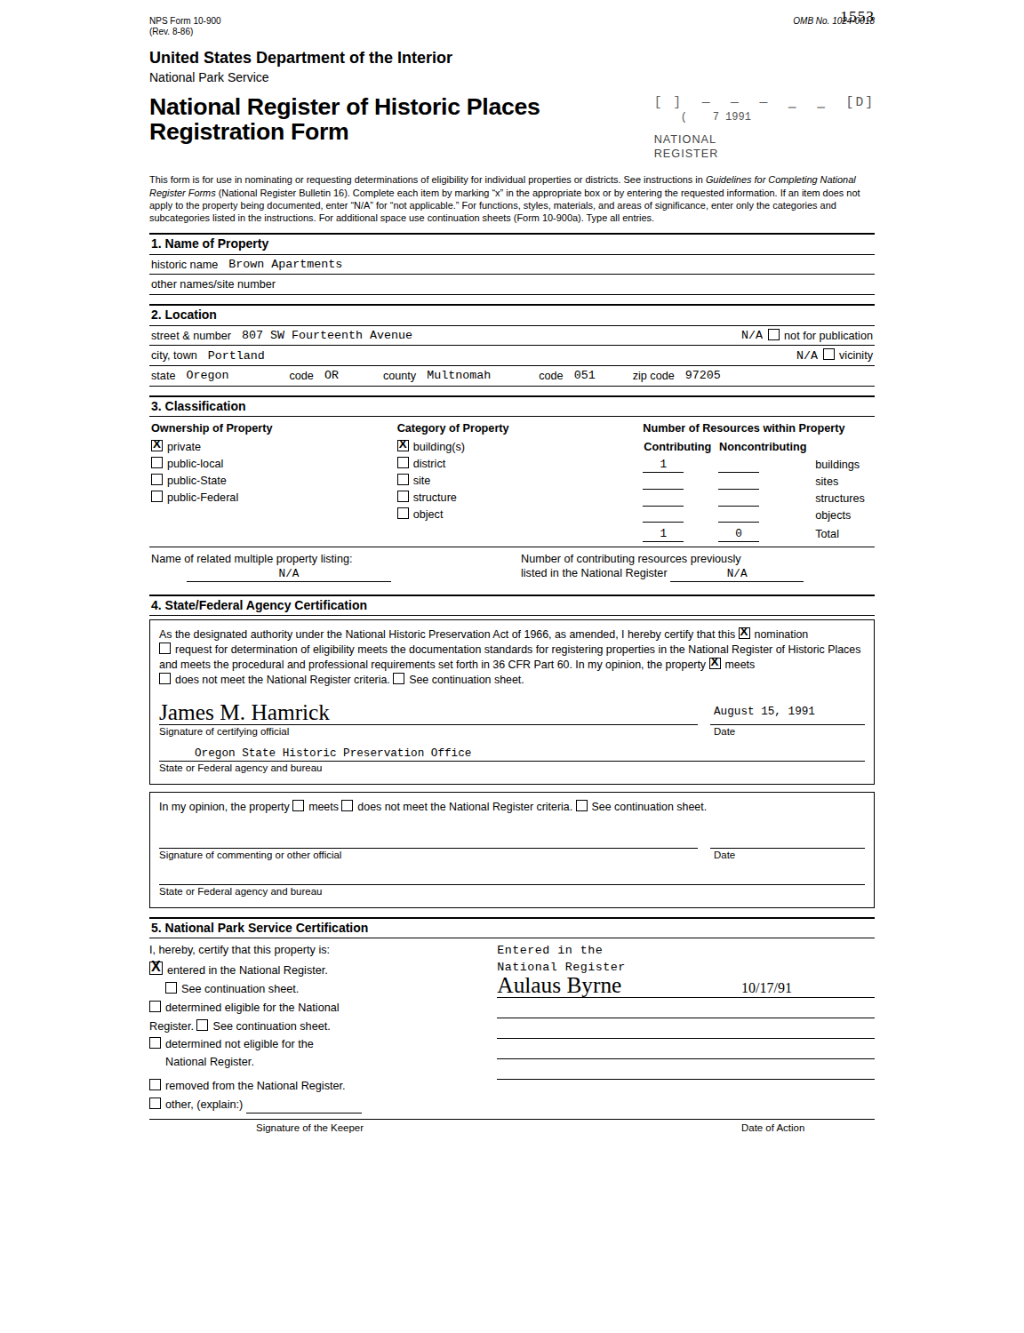1553
NPS Form 10-900
(Rev. 8-86)
OMB No. 1024-0018
United States Department of the Interior
National Park Service
National Register of Historic Places
Registration Form
[ ] — — — ‗ ‗ [D]
( 7 1991
NATIONAL
REGISTER
This form is for use in nominating or requesting determinations of eligibility for individual properties or districts. See instructions in Guidelines for Completing National Register Forms (National Register Bulletin 16). Complete each item by marking “x” in the appropriate box or by entering the requested information. If an item does not apply to the property being documented, enter “N/A” for “not applicable.” For functions, styles, materials, and areas of significance, enter only the categories and subcategories listed in the instructions. For additional space use continuation sheets (Form 10-900a). Type all entries.
1. Name of Property
historic name Brown Apartments
other names/site number
2. Location
street & number 807 SW Fourteenth Avenue N/A not for publication
city, town Portland N/A vicinity
state Oregon code OR county Multnomah code 051 zip code 97205
3. Classification
Ownership of Property
private
public-local
public-State
public-Federal
Category of Property
building(s)
district
site
structure
object
Number of Resources within Property
| Contributing | Noncontributing | |
| --- | --- | --- |
| 1 | | buildings |
| | | sites |
| | | structures |
| | | objects |
| 1 | 0 | Total |
Name of related multiple property listing:
N/A
Number of contributing resources previously
listed in the National Register N/A
4. State/Federal Agency Certification
As the designated authority under the National Historic Preservation Act of 1966, as amended, I hereby certify that this nomination request for determination of eligibility meets the documentation standards for registering properties in the National Register of Historic Places and meets the procedural and professional requirements set forth in 36 CFR Part 60. In my opinion, the property meets does not meet the National Register criteria. See continuation sheet.
James M. Hamrick
August 15, 1991
Signature of certifying official
Date
Oregon State Historic Preservation Office
State or Federal agency and bureau
In my opinion, the property meets does not meet the National Register criteria. See continuation sheet.
Signature of commenting or other official
Date
State or Federal agency and bureau
5. National Park Service Certification
I, hereby, certify that this property is:
entered in the National Register.
See continuation sheet.
determined eligible for the National
Register. See continuation sheet.
determined not eligible for the
National Register.
removed from the National Register.
other, (explain:)
Entered in the
National Register
Aulaus Byrne
10/17/91
Signature of the Keeper
Date of Action